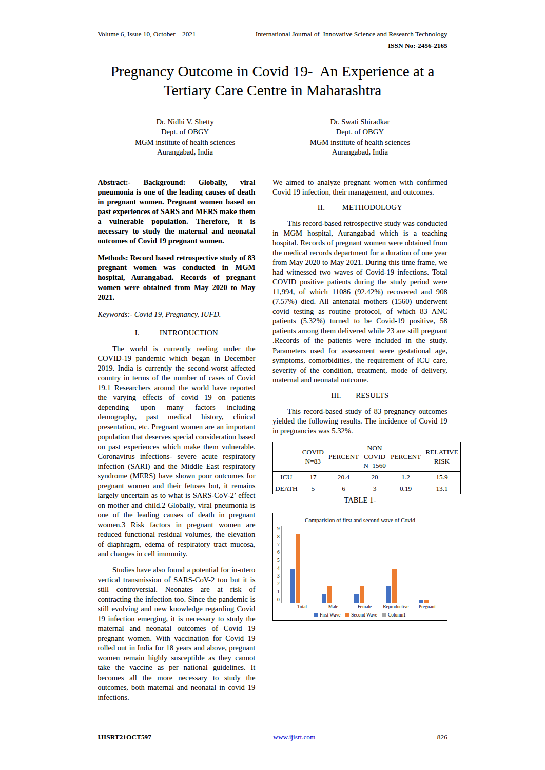Volume 6, Issue 10, October – 2021
International Journal of Innovative Science and Research Technology
ISSN No:-2456-2165
Pregnancy Outcome in Covid 19- An Experience at a
Tertiary Care Centre in Maharashtra
Dr. Nidhi V. Shetty
Dept. of OBGY
MGM institute of health sciences
Aurangabad, India
Dr. Swati Shiradkar
Dept. of OBGY
MGM institute of health sciences
Aurangabad, India
Abstract:- Background: Globally, viral pneumonia is one of the leading causes of death in pregnant women. Pregnant women based on past experiences of SARS and MERS make them a vulnerable population. Therefore, it is necessary to study the maternal and neonatal outcomes of Covid 19 pregnant women.
Methods: Record based retrospective study of 83 pregnant women was conducted in MGM hospital, Aurangabad. Records of pregnant women were obtained from May 2020 to May 2021.
Keywords:- Covid 19, Pregnancy, IUFD.
I. INTRODUCTION
The world is currently reeling under the COVID-19 pandemic which began in December 2019. India is currently the second-worst affected country in terms of the number of cases of Covid 19.1 Researchers around the world have reported the varying effects of covid 19 on patients depending upon many factors including demography, past medical history, clinical presentation, etc. Pregnant women are an important population that deserves special consideration based on past experiences which make them vulnerable. Coronavirus infections- severe acute respiratory infection (SARI) and the Middle East respiratory syndrome (MERS) have shown poor outcomes for pregnant women and their fetuses but, it remains largely uncertain as to what is SARS-CoV-2’ effect on mother and child.2 Globally, viral pneumonia is one of the leading causes of death in pregnant women.3 Risk factors in pregnant women are reduced functional residual volumes, the elevation of diaphragm, edema of respiratory tract mucosa, and changes in cell immunity.
Studies have also found a potential for in-utero vertical transmission of SARS-CoV-2 too but it is still controversial. Neonates are at risk of contracting the infection too. Since the pandemic is still evolving and new knowledge regarding Covid 19 infection emerging, it is necessary to study the maternal and neonatal outcomes of Covid 19 pregnant women. With vaccination for Covid 19 rolled out in India for 18 years and above, pregnant women remain highly susceptible as they cannot take the vaccine as per national guidelines. It becomes all the more necessary to study the outcomes, both maternal and neonatal in covid 19 infections.
We aimed to analyze pregnant women with confirmed Covid 19 infection, their management, and outcomes.
II. METHODOLOGY
This record-based retrospective study was conducted in MGM hospital, Aurangabad which is a teaching hospital. Records of pregnant women were obtained from the medical records department for a duration of one year from May 2020 to May 2021. During this time frame, we had witnessed two waves of Covid-19 infections. Total COVID positive patients during the study period were 11,994, of which 11086 (92.42%) recovered and 908 (7.57%) died. All antenatal mothers (1560) underwent covid testing as routine protocol, of which 83 ANC patients (5.32%) turned to be Covid-19 positive, 58 patients among them delivered while 23 are still pregnant .Records of the patients were included in the study. Parameters used for assessment were gestational age, symptoms, comorbidities, the requirement of ICU care, severity of the condition, treatment, mode of delivery, maternal and neonatal outcome.
III. RESULTS
This record-based study of 83 pregnancy outcomes yielded the following results. The incidence of Covid 19 in pregnancies was 5.32%.
| | COVID N=83 | PERCENT | NON COVID N=1560 | PERCENT | RELATIVE RISK |
| --- | --- | --- | --- | --- | --- |
| ICU | 17 | 20.4 | 20 | 1.2 | 15.9 |
| DEATH | 5 | 6 | 3 | 0.19 | 13.1 |
TABLE 1-
Comparision of first and second wave of Covid
9876543210
Total Male Female Reproductive Pregnant
First Wave
Second Wave
Column1
IJISRT21OCT597
www.ijisrt.com
826